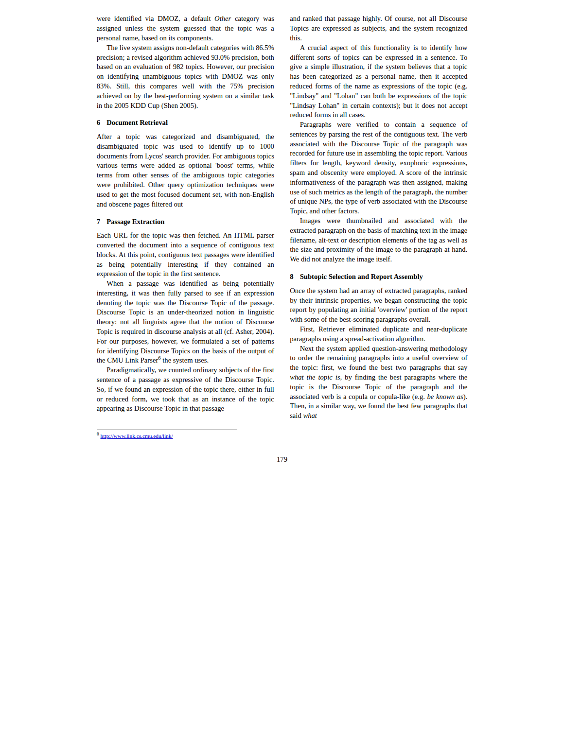were identified via DMOZ, a default Other category was assigned unless the system guessed that the topic was a personal name, based on its components.
The live system assigns non-default categories with 86.5% precision; a revised algorithm achieved 93.0% precision, both based on an evaluation of 982 topics. However, our precision on identifying unambiguous topics with DMOZ was only 83%. Still, this compares well with the 75% precision achieved on by the best-performing system on a similar task in the 2005 KDD Cup (Shen 2005).
6 Document Retrieval
After a topic was categorized and disambiguated, the disambiguated topic was used to identify up to 1000 documents from Lycos' search provider. For ambiguous topics various terms were added as optional 'boost' terms, while terms from other senses of the ambiguous topic categories were prohibited. Other query optimization techniques were used to get the most focused document set, with non-English and obscene pages filtered out
7 Passage Extraction
Each URL for the topic was then fetched. An HTML parser converted the document into a sequence of contiguous text blocks. At this point, contiguous text passages were identified as being potentially interesting if they contained an expression of the topic in the first sentence.
When a passage was identified as being potentially interesting, it was then fully parsed to see if an expression denoting the topic was the Discourse Topic of the passage. Discourse Topic is an under-theorized notion in linguistic theory: not all linguists agree that the notion of Discourse Topic is required in discourse analysis at all (cf. Asher, 2004). For our purposes, however, we formulated a set of patterns for identifying Discourse Topics on the basis of the output of the CMU Link Parser6 the system uses.
Paradigmatically, we counted ordinary subjects of the first sentence of a passage as expressive of the Discourse Topic. So, if we found an expression of the topic there, either in full or reduced form, we took that as an instance of the topic appearing as Discourse Topic in that passage
and ranked that passage highly. Of course, not all Discourse Topics are expressed as subjects, and the system recognized this.
A crucial aspect of this functionality is to identify how different sorts of topics can be expressed in a sentence. To give a simple illustration, if the system believes that a topic has been categorized as a personal name, then it accepted reduced forms of the name as expressions of the topic (e.g. "Lindsay" and "Lohan" can both be expressions of the topic "Lindsay Lohan" in certain contexts); but it does not accept reduced forms in all cases.
Paragraphs were verified to contain a sequence of sentences by parsing the rest of the contiguous text. The verb associated with the Discourse Topic of the paragraph was recorded for future use in assembling the topic report. Various filters for length, keyword density, exophoric expressions, spam and obscenity were employed. A score of the intrinsic informativeness of the paragraph was then assigned, making use of such metrics as the length of the paragraph, the number of unique NPs, the type of verb associated with the Discourse Topic, and other factors.
Images were thumbnailed and associated with the extracted paragraph on the basis of matching text in the image filename, alt-text or description elements of the tag as well as the size and proximity of the image to the paragraph at hand. We did not analyze the image itself.
8 Subtopic Selection and Report Assembly
Once the system had an array of extracted paragraphs, ranked by their intrinsic properties, we began constructing the topic report by populating an initial 'overview' portion of the report with some of the best-scoring paragraphs overall.
First, Retriever eliminated duplicate and near-duplicate paragraphs using a spread-activation algorithm.
Next the system applied question-answering methodology to order the remaining paragraphs into a useful overview of the topic: first, we found the best two paragraphs that say what the topic is, by finding the best paragraphs where the topic is the Discourse Topic of the paragraph and the associated verb is a copula or copula-like (e.g. be known as). Then, in a similar way, we found the best few paragraphs that said what
6 http://www.link.cs.cmu.edu/link/
179